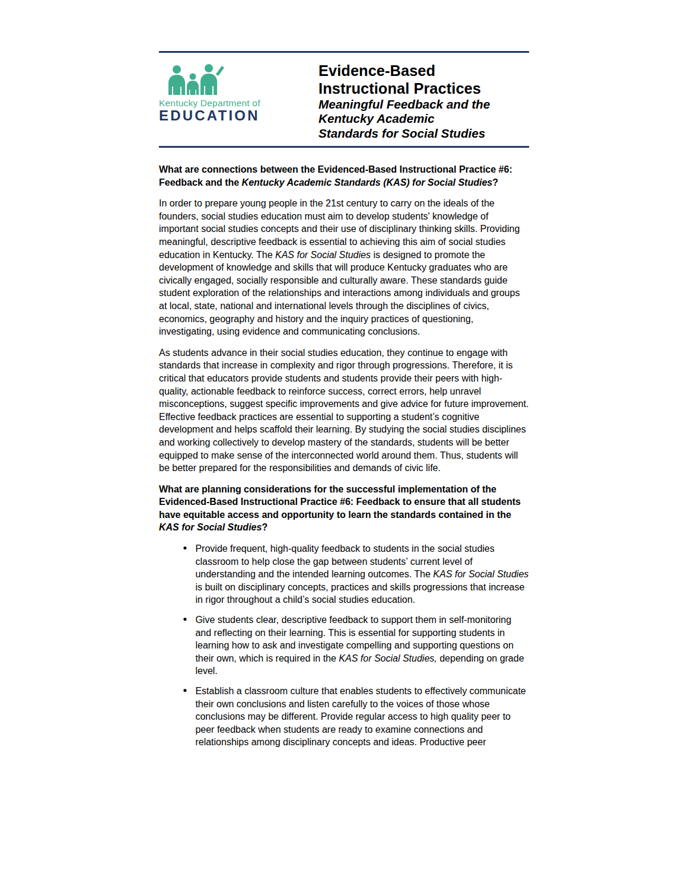Kentucky Department of EDUCATION
Evidence-Based Instructional Practices
Meaningful Feedback and the Kentucky Academic
Standards for Social Studies
What are connections between the Evidenced-Based Instructional Practice #6: Feedback and the Kentucky Academic Standards (KAS) for Social Studies?
In order to prepare young people in the 21st century to carry on the ideals of the founders, social studies education must aim to develop students' knowledge of important social studies concepts and their use of disciplinary thinking skills. Providing meaningful, descriptive feedback is essential to achieving this aim of social studies education in Kentucky. The KAS for Social Studies is designed to promote the development of knowledge and skills that will produce Kentucky graduates who are civically engaged, socially responsible and culturally aware. These standards guide student exploration of the relationships and interactions among individuals and groups at local, state, national and international levels through the disciplines of civics, economics, geography and history and the inquiry practices of questioning, investigating, using evidence and communicating conclusions.
As students advance in their social studies education, they continue to engage with standards that increase in complexity and rigor through progressions. Therefore, it is critical that educators provide students and students provide their peers with high-quality, actionable feedback to reinforce success, correct errors, help unravel misconceptions, suggest specific improvements and give advice for future improvement. Effective feedback practices are essential to supporting a student’s cognitive development and helps scaffold their learning. By studying the social studies disciplines and working collectively to develop mastery of the standards, students will be better equipped to make sense of the interconnected world around them. Thus, students will be better prepared for the responsibilities and demands of civic life.
What are planning considerations for the successful implementation of the Evidenced-Based Instructional Practice #6: Feedback to ensure that all students have equitable access and opportunity to learn the standards contained in the KAS for Social Studies?
Provide frequent, high-quality feedback to students in the social studies classroom to help close the gap between students’ current level of understanding and the intended learning outcomes. The KAS for Social Studies is built on disciplinary concepts, practices and skills progressions that increase in rigor throughout a child’s social studies education.
Give students clear, descriptive feedback to support them in self-monitoring and reflecting on their learning. This is essential for supporting students in learning how to ask and investigate compelling and supporting questions on their own, which is required in the KAS for Social Studies, depending on grade level.
Establish a classroom culture that enables students to effectively communicate their own conclusions and listen carefully to the voices of those whose conclusions may be different. Provide regular access to high quality peer to peer feedback when students are ready to examine connections and relationships among disciplinary concepts and ideas. Productive peer